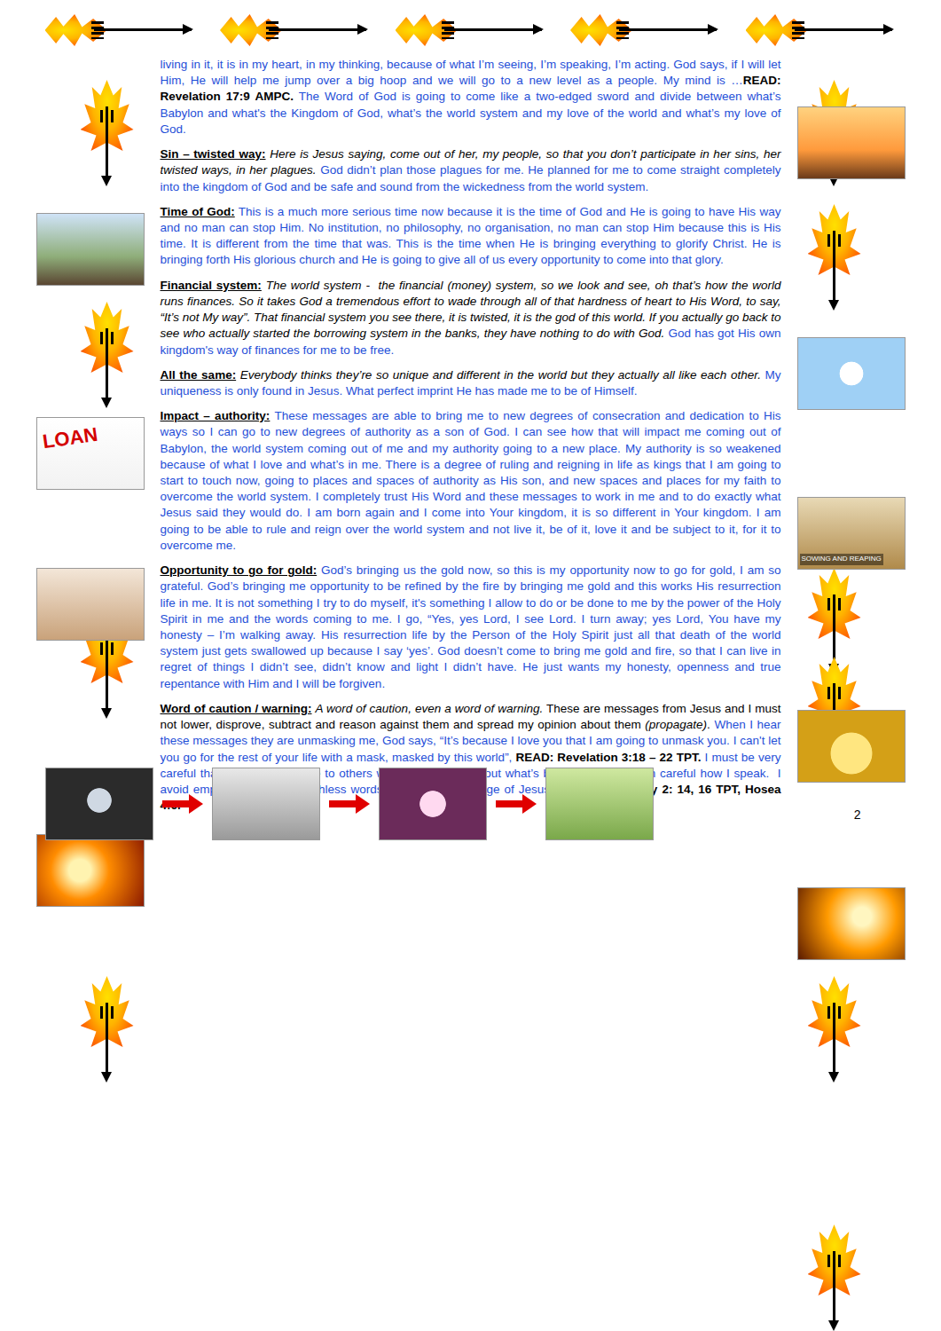living in it, it is in my heart, in my thinking, because of what I’m seeing, I’m speaking, I’m acting. God says, if I will let Him, He will help me jump over a big hoop and we will go to a new level as a people. My mind is …READ: Revelation 17:9 AMPC. The Word of God is going to come like a two-edged sword and divide between what’s Babylon and what's the Kingdom of God, what’s the world system and my love of the world and what’s my love of God.
Sin – twisted way: Here is Jesus saying, come out of her, my people, so that you don’t participate in her sins, her twisted ways, in her plagues. God didn’t plan those plagues for me. He planned for me to come straight completely into the kingdom of God and be safe and sound from the wickedness from the world system.
Time of God: This is a much more serious time now because it is the time of God and He is going to have His way and no man can stop Him. No institution, no philosophy, no organisation, no man can stop Him because this is His time. It is different from the time that was. This is the time when He is bringing everything to glorify Christ. He is bringing forth His glorious church and He is going to give all of us every opportunity to come into that glory.
Financial system: The world system - the financial (money) system, so we look and see, oh that’s how the world runs finances. So it takes God a tremendous effort to wade through all of that hardness of heart to His Word, to say, “It’s not My way”. That financial system you see there, it is twisted, it is the god of this world. If you actually go back to see who actually started the borrowing system in the banks, they have nothing to do with God. God has got His own kingdom's way of finances for me to be free.
All the same: Everybody thinks they’re so unique and different in the world but they actually all like each other. My uniqueness is only found in Jesus. What perfect imprint He has made me to be of Himself.
Impact – authority: These messages are able to bring me to new degrees of consecration and dedication to His ways so I can go to new degrees of authority as a son of God. I can see how that will impact me coming out of Babylon, the world system coming out of me and my authority going to a new place. My authority is so weakened because of what I love and what’s in me. There is a degree of ruling and reigning in life as kings that I am going to start to touch now, going to places and spaces of authority as His son, and new spaces and places for my faith to overcome the world system. I completely trust His Word and these messages to work in me and to do exactly what Jesus said they would do. I am born again and I come into Your kingdom, it is so different in Your kingdom. I am going to be able to rule and reign over the world system and not live it, be of it, love it and be subject to it, for it to overcome me.
Opportunity to go for gold: God’s bringing us the gold now, so this is my opportunity now to go for gold, I am so grateful. God’s bringing me opportunity to be refined by the fire by bringing me gold and this works His resurrection life in me. It is not something I try to do myself, it's something I allow to do or be done to me by the power of the Holy Spirit in me and the words coming to me. I go, “Yes, yes Lord, I see Lord. I turn away; yes Lord, You have my honesty – I’m walking away. His resurrection life by the Person of the Holy Spirit just all that death of the world system just gets swallowed up because I say ‘yes’. God doesn’t come to bring me gold and fire, so that I can live in regret of things I didn’t see, didn’t know and light I didn’t have. He just wants my honesty, openness and true repentance with Him and I will be forgiven.
Word of caution / warning: A word of caution, even a word of warning. These are messages from Jesus and I must not lower, disprove, subtract and reason against them and spread my opinion about them (propagate). When I hear these messages they are unmasking me, God says, “It’s because I love you that I am going to unmask you. I can't let you go for the rest of your life with a mask, masked by this world”, READ: Revelation 3:18 – 22 TPT. I must be very careful that I don’t be a snare to others with my opinions about what’s been preached. I am careful how I speak. I avoid empty chatter and worthless words against the message of Jesus. READ: 2 Timothy 2: 14, 16 TPT, Hosea 4:6.
2